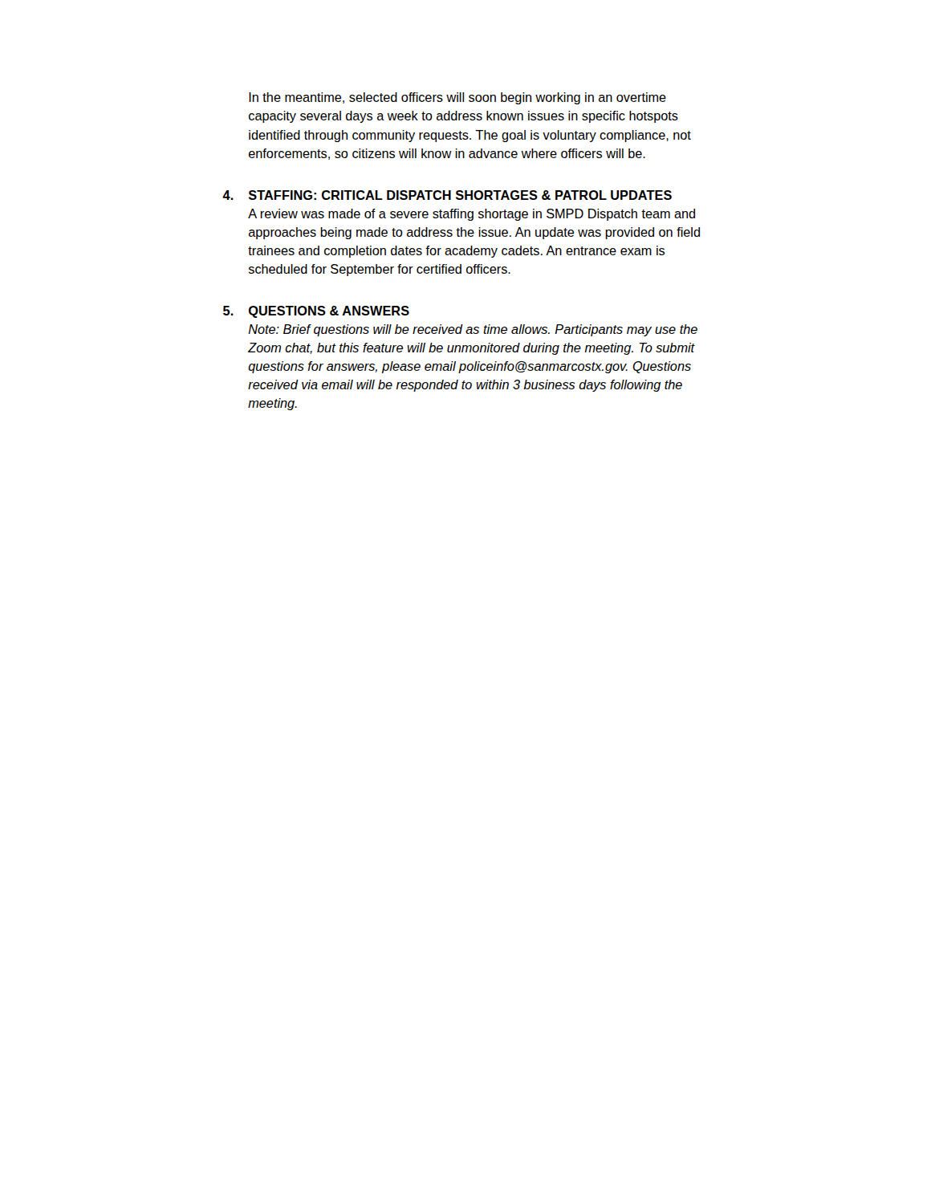In the meantime, selected officers will soon begin working in an overtime capacity several days a week to address known issues in specific hotspots identified through community requests. The goal is voluntary compliance, not enforcements, so citizens will know in advance where officers will be.
STAFFING: CRITICAL DISPATCH SHORTAGES & PATROL UPDATES
A review was made of a severe staffing shortage in SMPD Dispatch team and approaches being made to address the issue. An update was provided on field trainees and completion dates for academy cadets. An entrance exam is scheduled for September for certified officers.
QUESTIONS & ANSWERS
Note: Brief questions will be received as time allows. Participants may use the Zoom chat, but this feature will be unmonitored during the meeting. To submit questions for answers, please email policeinfo@sanmarcostx.gov. Questions received via email will be responded to within 3 business days following the meeting.